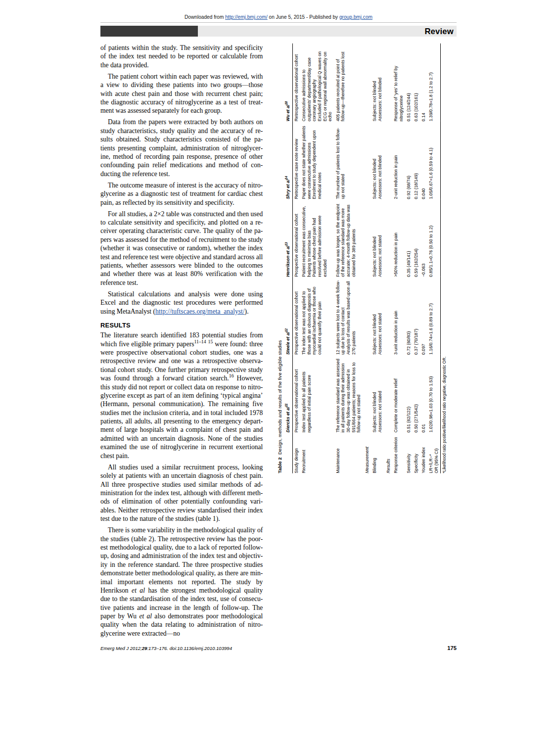Downloaded from http://emj.bmj.com/ on June 5, 2015 - Published by group.bmj.com
Review
of patients within the study. The sensitivity and specificity of the index test needed to be reported or calculable from the data provided.
The patient cohort within each paper was reviewed, with a view to dividing these patients into two groups—those with acute chest pain and those with recurrent chest pain; the diagnostic accuracy of nitroglycerine as a test of treatment was assessed separately for each group.
Data from the papers were extracted by both authors on study characteristics, study quality and the accuracy of results obtained. Study characteristics consisted of the patients presenting complaint, administration of nitroglycerine, method of recording pain response, presence of other confounding pain relief medications and method of conducting the reference test.
The outcome measure of interest is the accuracy of nitroglycerine as a diagnostic test of treatment for cardiac chest pain, as reflected by its sensitivity and specificity.
For all studies, a 2×2 table was constructed and then used to calculate sensitivity and specificity, and plotted on a receiver operating characteristic curve. The quality of the papers was assessed for the method of recruitment to the study (whether it was consecutive or random), whether the index test and reference test were objective and standard across all patients, whether assessors were blinded to the outcomes and whether there was at least 80% verification with the reference test.
Statistical calculations and analysis were done using Excel and the diagnostic test procedures were performed using MetaAnalyst (http://tuftscaes.org/meta_analyst/).
RESULTS
The literature search identified 183 potential studies from which five eligible primary papers11–14 15 were found: three were prospective observational cohort studies, one was a retrospective review and one was a retrospective observational cohort study. One further primary retrospective study was found through a forward citation search.16 However, this study did not report or collect data on response to nitroglycerine except as part of an item defining ‘typical angina’ (Hermann, personal communication). The remaining five studies met the inclusion criteria, and in total included 1978 patients, all adults, all presenting to the emergency department of large hospitals with a complaint of chest pain and admitted with an uncertain diagnosis. None of the studies examined the use of nitroglycerine in recurrent exertional chest pain.
All studies used a similar recruitment process, looking solely at patients with an uncertain diagnosis of chest pain. All three prospective studies used similar methods of administration for the index test, although with different methods of elimination of other potentially confounding variables. Neither retrospective review standardised their index test due to the nature of the studies (table 1).
There is some variability in the methodological quality of the studies (table 2). The retrospective review has the poorest methodological quality, due to a lack of reported follow-up, dosing and administration of the index test and objectivity in the reference standard. The three prospective studies demonstrate better methodological quality, as there are minimal important elements not reported. The study by Henrikson et al has the strongest methodological quality due to the standardisation of the index test, use of consecutive patients and increase in the length of follow-up. The paper by Wu et al also demonstrates poor methodological quality when the data relating to administration of nitroglycerine were extracted—no
Table 2 Design, methods and results of the five eligible studies
| | Diercks et al 11 | Steele et al 12 | Henrikson et al 13 | Shry et al 14 | Wu et al 18 |
| --- | --- | --- | --- | --- | --- |
| Study design | Prospective observational cohort | Prospective observational cohort | Prospective observational cohort | Retrospective case note review | Retrospective observational cohort |
| Recruitment | Index test applied to all patients regardless of initial pain score | The index test was not applied to those with an obvious diagnosis of myocardial ischaemia or those who could not quantify their pain | Patient recruitment was consecutive, helping to minimise bias Patients whose chest pain had resolved before admission were excluded | Paper does not state whether patients were consecutive admissions Enrolment to study dependent upon medical notes | Consecutive admissions to outpatients’ department/day case coronary angiography Excluded if pathological Q waves on ECG or regional wall abnormality on echo |
| Maintenance | The reference standard was assessed in all patients during their admission 30-day follow-up was obtained in 591/664 patients; reasons for loss to follow-up not stated | 12 subjects were lost to 4-week follow-up due to loss of contact Analysis of results was based upon all 270 patients | Follow-up was longer, so the endpoint of the reference standard was more accurate; 4-month follow-up data was obtained for 389 patients | The number of patients lost to follow-up not stated | 405 patients recruited at point of follow-up—therefore no patients lost |
| Measurement |
| Blinding | Subjects: not blinded Assessors: not stated | Subjects: not blinded Assessors: not stated | Subjects: not blinded Assessors: not stated | Subjects: not blinded Assessors: not blinded | Subjects: not blinded Assessors: not blinded |
| Results |
| Response criterion | Complete or moderate relief | 3-unit reduction in pain | >50% reduction in pain | 2-unit reduction in pain | Response of ‘yes’ to relief by nitroglycerine |
| Sensitivity | 0.51 (62/122) | 0.72 (60/83) | 0.35 (49/141) | 0.92 (68/74) | 0.51 (124/244) |
| Specificity | 0.50 (271/542) | 0.37 (70/187) | 0.59 (162/254) | 0.12 (18/149) | 0.63 (102/161) |
| Youden index | 0.01 | 0.097 | −0.063 | 0.040 | 0.14 |
| LR+/LR−* OR (95% CI) | 1.02/0.98=1.03 (0.70 to 1.53) | 1.16/0.74=1.6 (0.89 to 2.7) | 0.85/1.1=0.76 (0.50 to 1.2) | 1.05/0.67=1.6 (0.59 to 4.1) | 1.39/0.78=1.8 (1.2 to 2.7) |
*Likelihood ratio positive/likelihood ratio negative, diagnostic OR.
Emerg Med J 2012;29:173–176. doi:10.1136/emj.2010.103994
175